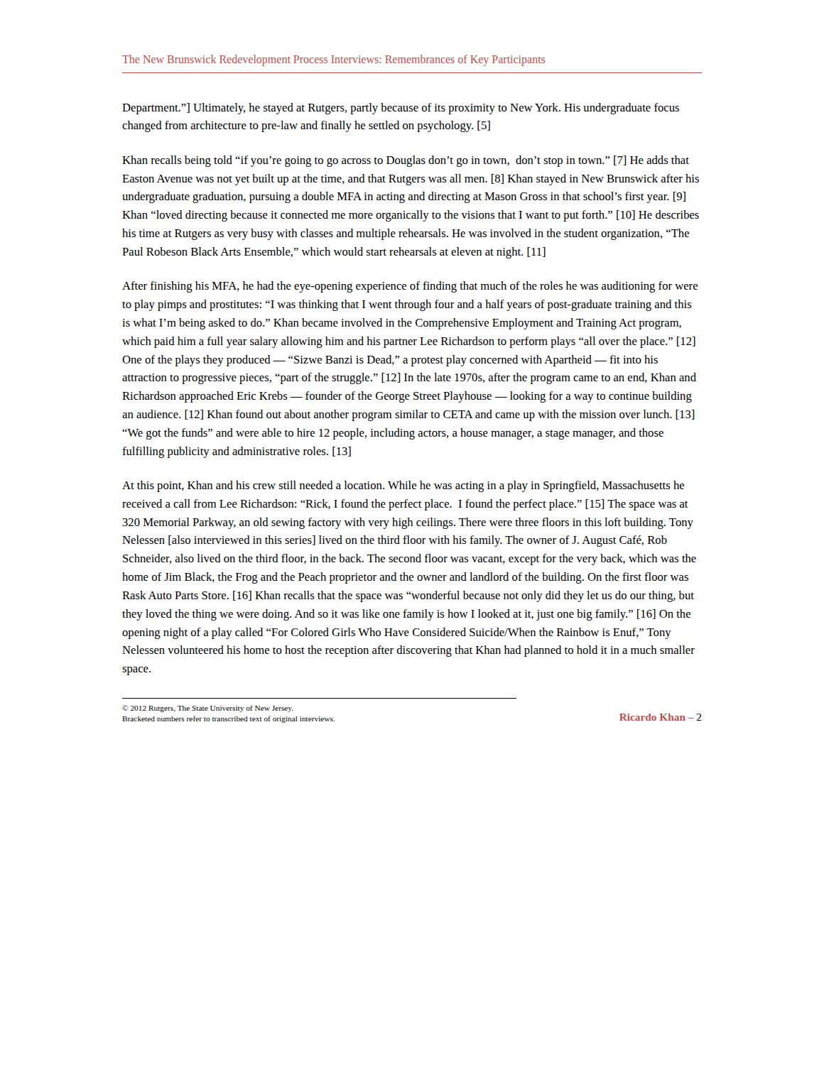The New Brunswick Redevelopment Process Interviews: Remembrances of Key Participants
Department.”] Ultimately, he stayed at Rutgers, partly because of its proximity to New York. His undergraduate focus changed from architecture to pre-law and finally he settled on psychology. [5]
Khan recalls being told “if you’re going to go across to Douglas don’t go in town, don’t stop in town.” [7] He adds that Easton Avenue was not yet built up at the time, and that Rutgers was all men. [8] Khan stayed in New Brunswick after his undergraduate graduation, pursuing a double MFA in acting and directing at Mason Gross in that school’s first year. [9] Khan “loved directing because it connected me more organically to the visions that I want to put forth.” [10] He describes his time at Rutgers as very busy with classes and multiple rehearsals. He was involved in the student organization, “The Paul Robeson Black Arts Ensemble,” which would start rehearsals at eleven at night. [11]
After finishing his MFA, he had the eye-opening experience of finding that much of the roles he was auditioning for were to play pimps and prostitutes: “I was thinking that I went through four and a half years of post-graduate training and this is what I’m being asked to do.” Khan became involved in the Comprehensive Employment and Training Act program, which paid him a full year salary allowing him and his partner Lee Richardson to perform plays “all over the place.” [12] One of the plays they produced — “Sizwe Banzi is Dead,” a protest play concerned with Apartheid — fit into his attraction to progressive pieces, “part of the struggle.” [12] In the late 1970s, after the program came to an end, Khan and Richardson approached Eric Krebs — founder of the George Street Playhouse — looking for a way to continue building an audience. [12] Khan found out about another program similar to CETA and came up with the mission over lunch. [13] “We got the funds” and were able to hire 12 people, including actors, a house manager, a stage manager, and those fulfilling publicity and administrative roles. [13]
At this point, Khan and his crew still needed a location. While he was acting in a play in Springfield, Massachusetts he received a call from Lee Richardson: “Rick, I found the perfect place. I found the perfect place.” [15] The space was at 320 Memorial Parkway, an old sewing factory with very high ceilings. There were three floors in this loft building. Tony Nelessen [also interviewed in this series] lived on the third floor with his family. The owner of J. August Café, Rob Schneider, also lived on the third floor, in the back. The second floor was vacant, except for the very back, which was the home of Jim Black, the Frog and the Peach proprietor and the owner and landlord of the building. On the first floor was Rask Auto Parts Store. [16] Khan recalls that the space was “wonderful because not only did they let us do our thing, but they loved the thing we were doing. And so it was like one family is how I looked at it, just one big family.” [16] On the opening night of a play called “For Colored Girls Who Have Considered Suicide/When the Rainbow is Enuf,” Tony Nelessen volunteered his home to host the reception after discovering that Khan had planned to hold it in a much smaller space.
© 2012 Rutgers, The State University of New Jersey.
Bracketed numbers refer to transcribed text of original interviews.
Ricardo Khan – 2